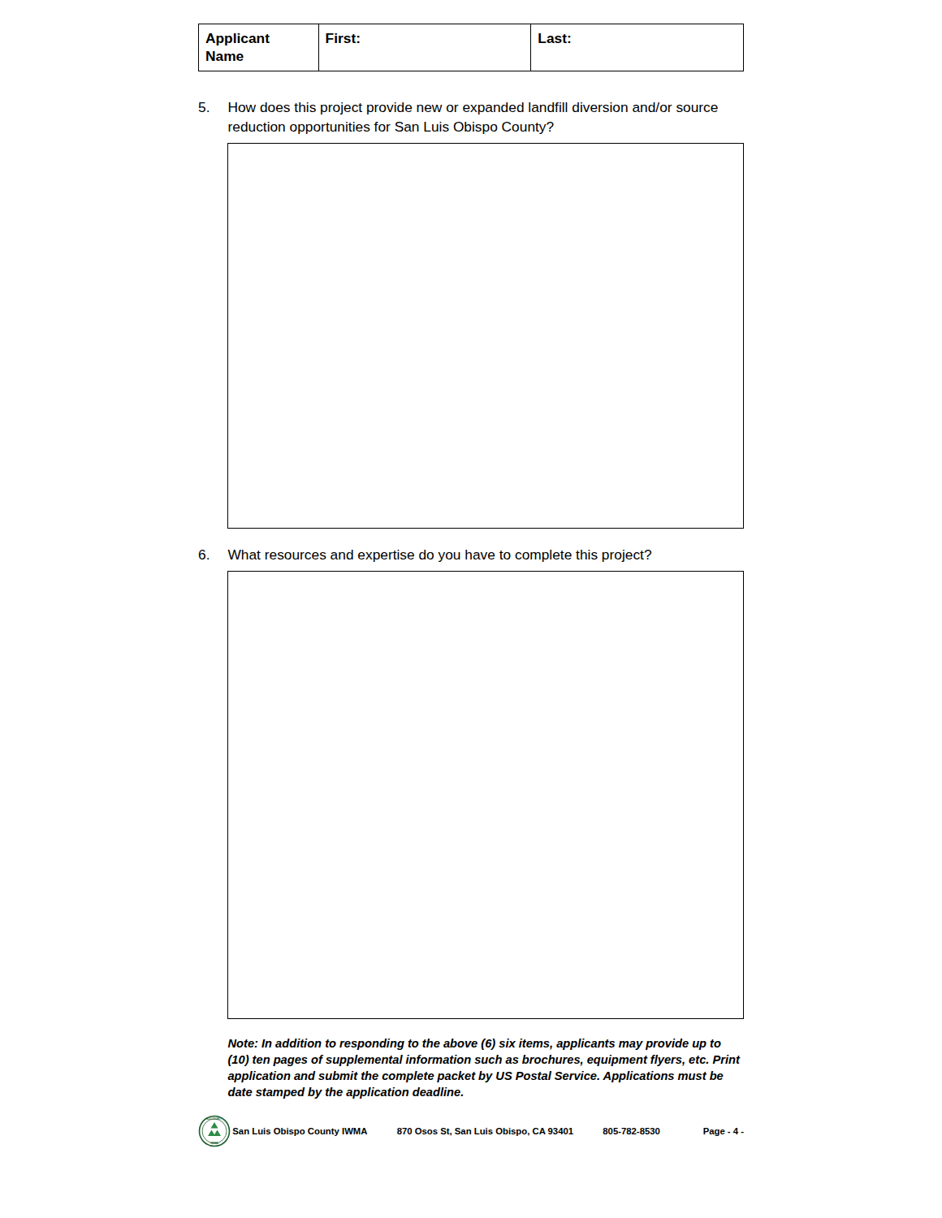| Applicant Name | First: | Last: |
How does this project provide new or expanded landfill diversion and/or source reduction opportunities for San Luis Obispo County?
What resources and expertise do you have to complete this project?
Note: In addition to responding to the above (6) six items, applicants may provide up to (10) ten pages of supplemental information such as brochures, equipment flyers, etc. Print application and submit the complete packet by US Postal Service. Applications must be date stamped by the application deadline.
IWMA SLO COUNTY
San Luis Obispo County IWMA
870 Osos St, San Luis Obispo, CA 93401
805-782-8530
Page - 4 -